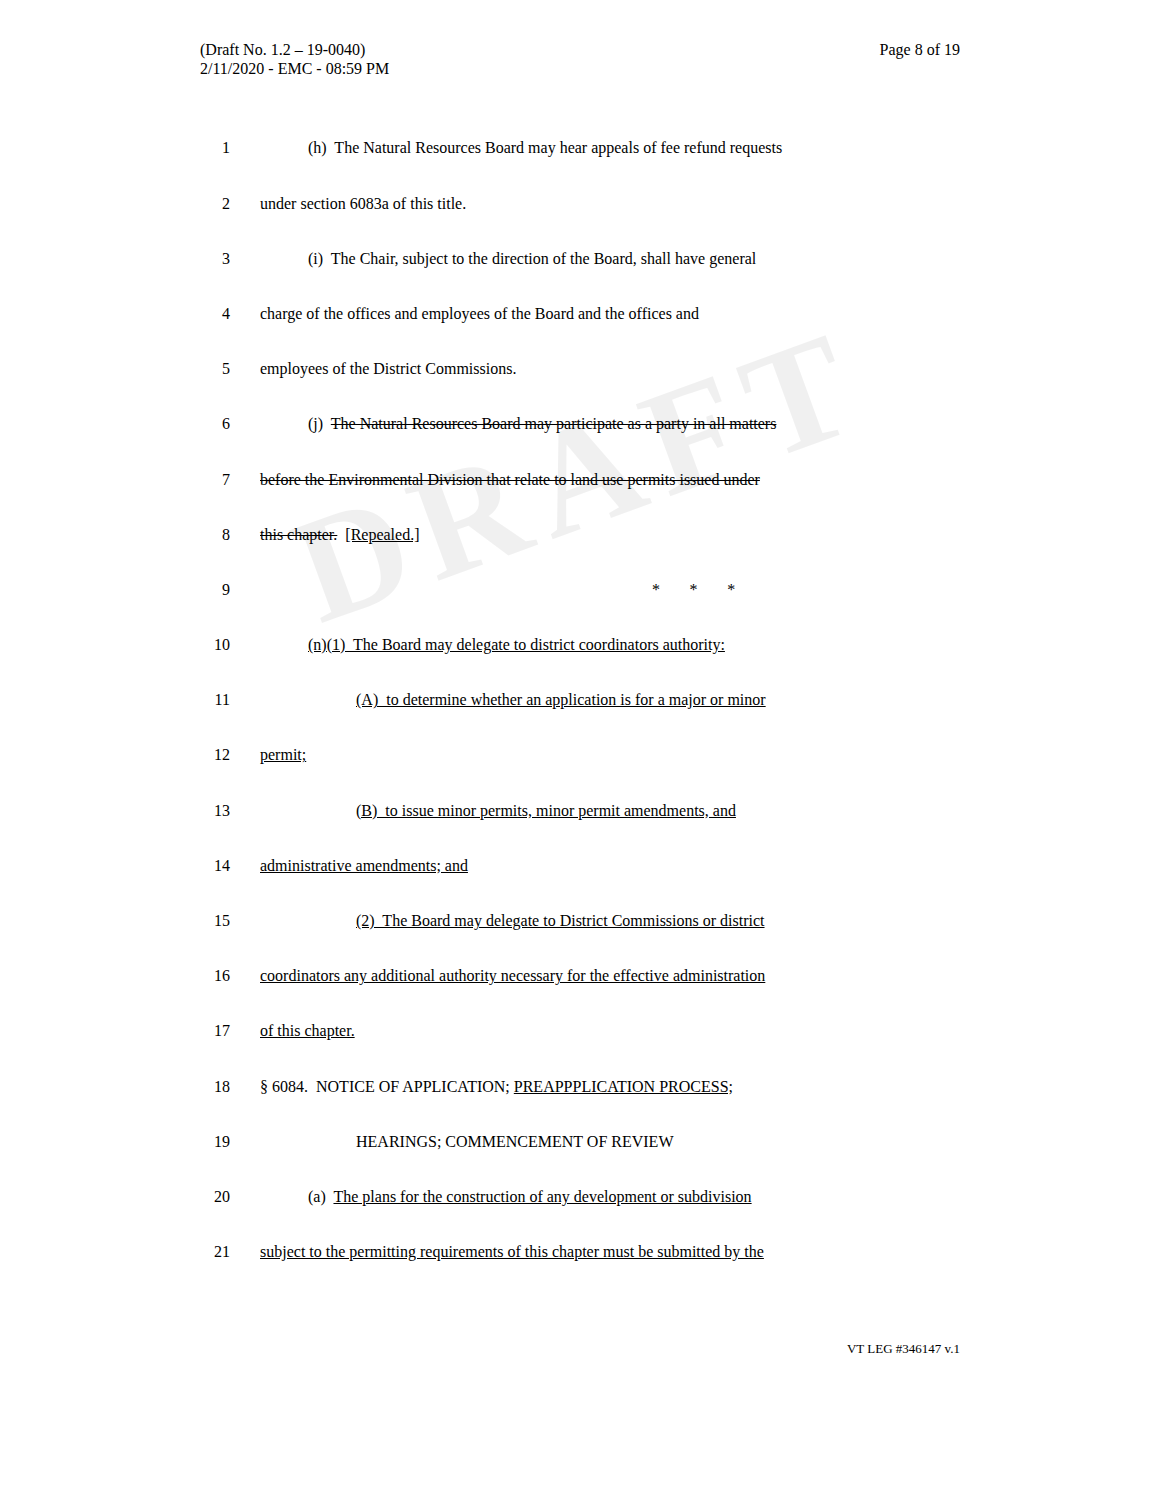(Draft No. 1.2 – 19-0040)
2/11/2020 - EMC - 08:59 PM
Page 8 of 19
DRAFT
(h) The Natural Resources Board may hear appeals of fee refund requests
under section 6083a of this title.
(i) The Chair, subject to the direction of the Board, shall have general
charge of the offices and employees of the Board and the offices and
employees of the District Commissions.
(j) The Natural Resources Board may participate as a party in all matters
before the Environmental Division that relate to land use permits issued under
this chapter. [Repealed.]
* * *
(n)(1) The Board may delegate to district coordinators authority:
(A) to determine whether an application is for a major or minor
permit;
(B) to issue minor permits, minor permit amendments, and
administrative amendments; and
(2) The Board may delegate to District Commissions or district
coordinators any additional authority necessary for the effective administration
of this chapter.
§ 6084. NOTICE OF APPLICATION; PREAPPPLICATION PROCESS;
HEARINGS; COMMENCEMENT OF REVIEW
(a) The plans for the construction of any development or subdivision
subject to the permitting requirements of this chapter must be submitted by the
VT LEG #346147 v.1